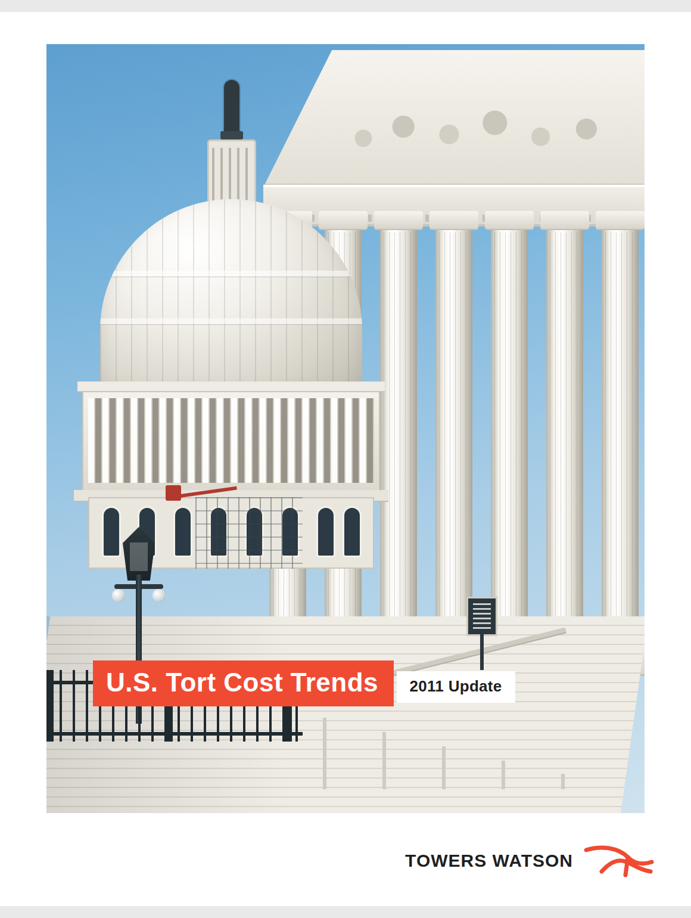U.S. Tort Cost Trends
2011 Update
TOWERS WATSON
Cover of the Towers Watson report titled “U.S. Tort Cost Trends, 2011 Update.”